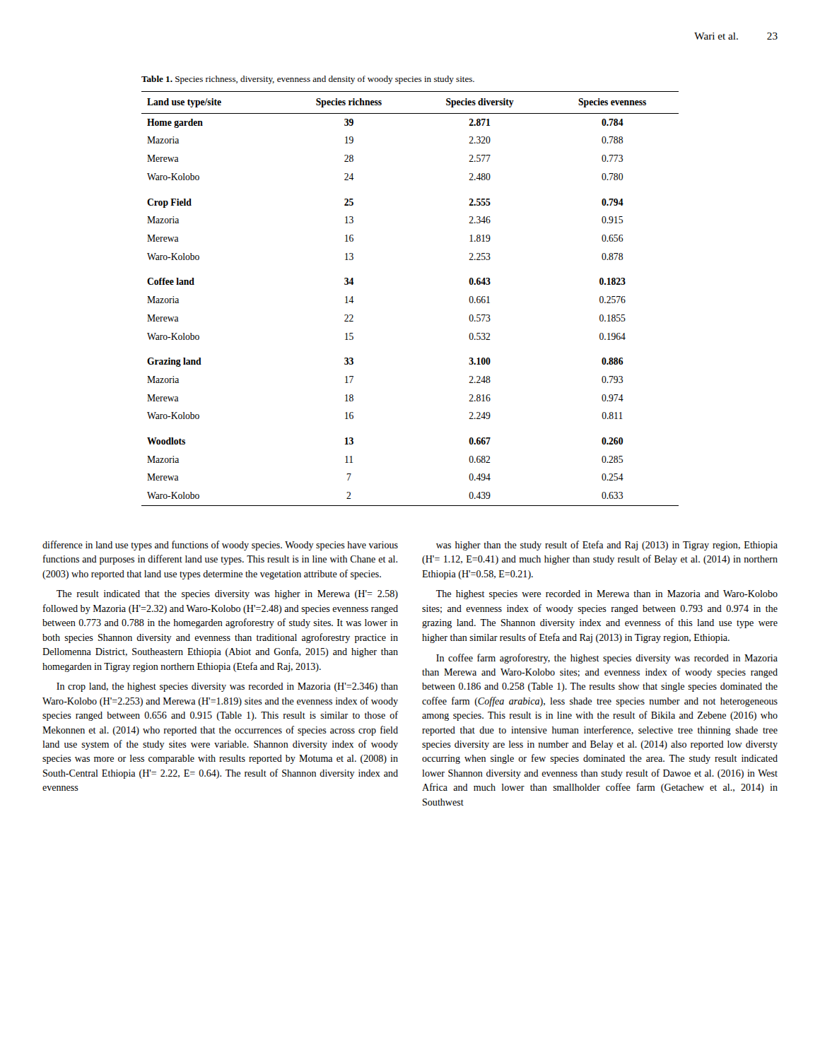Wari et al. 23
Table 1. Species richness, diversity, evenness and density of woody species in study sites.
| Land use type/site | Species richness | Species diversity | Species evenness |
| --- | --- | --- | --- |
| Home garden | 39 | 2.871 | 0.784 |
| Mazoria | 19 | 2.320 | 0.788 |
| Merewa | 28 | 2.577 | 0.773 |
| Waro-Kolobo | 24 | 2.480 | 0.780 |
| Crop Field | 25 | 2.555 | 0.794 |
| Mazoria | 13 | 2.346 | 0.915 |
| Merewa | 16 | 1.819 | 0.656 |
| Waro-Kolobo | 13 | 2.253 | 0.878 |
| Coffee land | 34 | 0.643 | 0.1823 |
| Mazoria | 14 | 0.661 | 0.2576 |
| Merewa | 22 | 0.573 | 0.1855 |
| Waro-Kolobo | 15 | 0.532 | 0.1964 |
| Grazing land | 33 | 3.100 | 0.886 |
| Mazoria | 17 | 2.248 | 0.793 |
| Merewa | 18 | 2.816 | 0.974 |
| Waro-Kolobo | 16 | 2.249 | 0.811 |
| Woodlots | 13 | 0.667 | 0.260 |
| Mazoria | 11 | 0.682 | 0.285 |
| Merewa | 7 | 0.494 | 0.254 |
| Waro-Kolobo | 2 | 0.439 | 0.633 |
difference in land use types and functions of woody species. Woody species have various functions and purposes in different land use types. This result is in line with Chane et al. (2003) who reported that land use types determine the vegetation attribute of species.
The result indicated that the species diversity was higher in Merewa (H'= 2.58) followed by Mazoria (H'=2.32) and Waro-Kolobo (H'=2.48) and species evenness ranged between 0.773 and 0.788 in the homegarden agroforestry of study sites. It was lower in both species Shannon diversity and evenness than traditional agroforestry practice in Dellomenna District, Southeastern Ethiopia (Abiot and Gonfa, 2015) and higher than homegarden in Tigray region northern Ethiopia (Etefa and Raj, 2013).
In crop land, the highest species diversity was recorded in Mazoria (H'=2.346) than Waro-Kolobo (H'=2.253) and Merewa (H'=1.819) sites and the evenness index of woody species ranged between 0.656 and 0.915 (Table 1). This result is similar to those of Mekonnen et al. (2014) who reported that the occurrences of species across crop field land use system of the study sites were variable. Shannon diversity index of woody species was more or less comparable with results reported by Motuma et al. (2008) in South-Central Ethiopia (H'= 2.22, E= 0.64). The result of Shannon diversity index and evenness
was higher than the study result of Etefa and Raj (2013) in Tigray region, Ethiopia (H'= 1.12, E=0.41) and much higher than study result of Belay et al. (2014) in northern Ethiopia (H'=0.58, E=0.21).
The highest species were recorded in Merewa than in Mazoria and Waro-Kolobo sites; and evenness index of woody species ranged between 0.793 and 0.974 in the grazing land. The Shannon diversity index and evenness of this land use type were higher than similar results of Etefa and Raj (2013) in Tigray region, Ethiopia.
In coffee farm agroforestry, the highest species diversity was recorded in Mazoria than Merewa and Waro-Kolobo sites; and evenness index of woody species ranged between 0.186 and 0.258 (Table 1). The results show that single species dominated the coffee farm (Coffea arabica), less shade tree species number and not heterogeneous among species. This result is in line with the result of Bikila and Zebene (2016) who reported that due to intensive human interference, selective tree thinning shade tree species diversity are less in number and Belay et al. (2014) also reported low diversty occurring when single or few species dominated the area. The study result indicated lower Shannon diversity and evenness than study result of Dawoe et al. (2016) in West Africa and much lower than smallholder coffee farm (Getachew et al., 2014) in Southwest